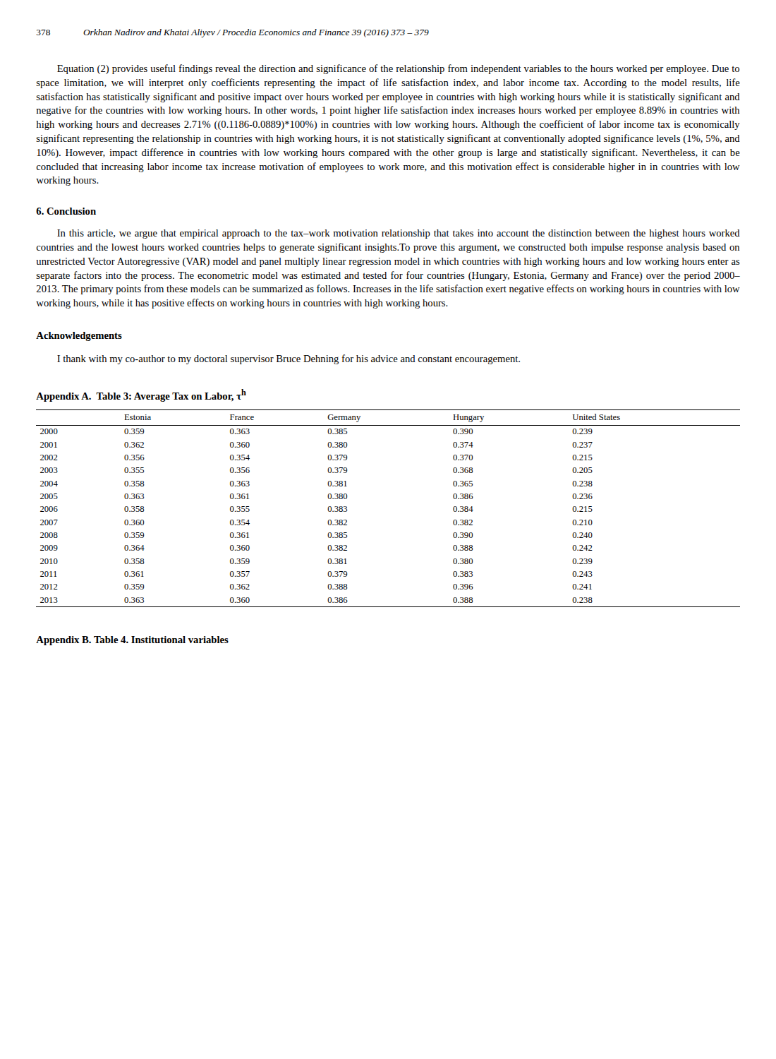378 Orkhan Nadirov and Khatai Aliyev / Procedia Economics and Finance 39 (2016) 373 – 379
Equation (2) provides useful findings reveal the direction and significance of the relationship from independent variables to the hours worked per employee. Due to space limitation, we will interpret only coefficients representing the impact of life satisfaction index, and labor income tax. According to the model results, life satisfaction has statistically significant and positive impact over hours worked per employee in countries with high working hours while it is statistically significant and negative for the countries with low working hours. In other words, 1 point higher life satisfaction index increases hours worked per employee 8.89% in countries with high working hours and decreases 2.71% ((0.1186-0.0889)*100%) in countries with low working hours. Although the coefficient of labor income tax is economically significant representing the relationship in countries with high working hours, it is not statistically significant at conventionally adopted significance levels (1%, 5%, and 10%). However, impact difference in countries with low working hours compared with the other group is large and statistically significant. Nevertheless, it can be concluded that increasing labor income tax increase motivation of employees to work more, and this motivation effect is considerable higher in in countries with low working hours.
6. Conclusion
In this article, we argue that empirical approach to the tax–work motivation relationship that takes into account the distinction between the highest hours worked countries and the lowest hours worked countries helps to generate significant insights.To prove this argument, we constructed both impulse response analysis based on unrestricted Vector Autoregressive (VAR) model and panel multiply linear regression model in which countries with high working hours and low working hours enter as separate factors into the process. The econometric model was estimated and tested for four countries (Hungary, Estonia, Germany and France) over the period 2000–2013. The primary points from these models can be summarized as follows. Increases in the life satisfaction exert negative effects on working hours in countries with low working hours, while it has positive effects on working hours in countries with high working hours.
Acknowledgements
I thank with my co-author to my doctoral supervisor Bruce Dehning for his advice and constant encouragement.
Appendix A. Table 3: Average Tax on Labor, τh
| | Estonia | France | Germany | Hungary | United States |
| --- | --- | --- | --- | --- | --- |
| 2000 | 0.359 | 0.363 | 0.385 | 0.390 | 0.239 |
| 2001 | 0.362 | 0.360 | 0.380 | 0.374 | 0.237 |
| 2002 | 0.356 | 0.354 | 0.379 | 0.370 | 0.215 |
| 2003 | 0.355 | 0.356 | 0.379 | 0.368 | 0.205 |
| 2004 | 0.358 | 0.363 | 0.381 | 0.365 | 0.238 |
| 2005 | 0.363 | 0.361 | 0.380 | 0.386 | 0.236 |
| 2006 | 0.358 | 0.355 | 0.383 | 0.384 | 0.215 |
| 2007 | 0.360 | 0.354 | 0.382 | 0.382 | 0.210 |
| 2008 | 0.359 | 0.361 | 0.385 | 0.390 | 0.240 |
| 2009 | 0.364 | 0.360 | 0.382 | 0.388 | 0.242 |
| 2010 | 0.358 | 0.359 | 0.381 | 0.380 | 0.239 |
| 2011 | 0.361 | 0.357 | 0.379 | 0.383 | 0.243 |
| 2012 | 0.359 | 0.362 | 0.388 | 0.396 | 0.241 |
| 2013 | 0.363 | 0.360 | 0.386 | 0.388 | 0.238 |
Appendix B. Table 4. Institutional variables